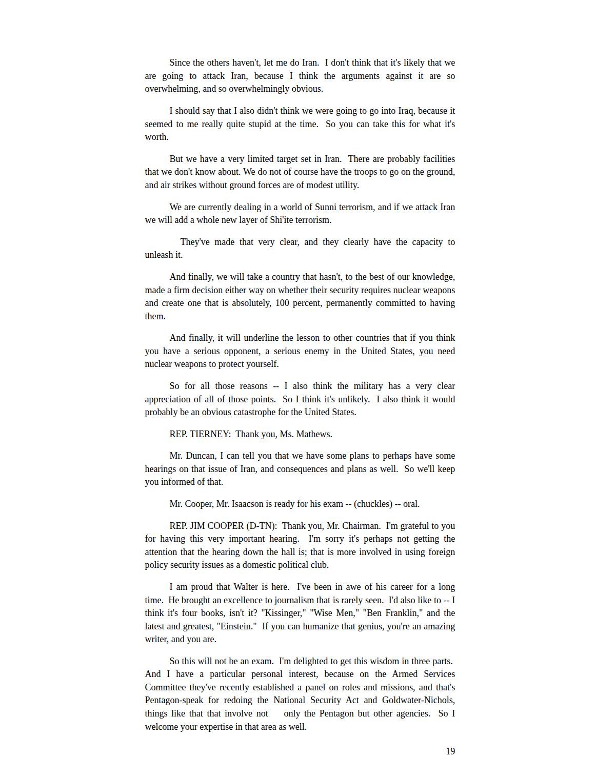Since the others haven't, let me do Iran. I don't think that it's likely that we are going to attack Iran, because I think the arguments against it are so overwhelming, and so overwhelmingly obvious.
I should say that I also didn't think we were going to go into Iraq, because it seemed to me really quite stupid at the time. So you can take this for what it's worth.
But we have a very limited target set in Iran. There are probably facilities that we don't know about. We do not of course have the troops to go on the ground, and air strikes without ground forces are of modest utility.
We are currently dealing in a world of Sunni terrorism, and if we attack Iran we will add a whole new layer of Shi'ite terrorism.
They've made that very clear, and they clearly have the capacity to unleash it.
And finally, we will take a country that hasn't, to the best of our knowledge, made a firm decision either way on whether their security requires nuclear weapons and create one that is absolutely, 100 percent, permanently committed to having them.
And finally, it will underline the lesson to other countries that if you think you have a serious opponent, a serious enemy in the United States, you need nuclear weapons to protect yourself.
So for all those reasons -- I also think the military has a very clear appreciation of all of those points. So I think it's unlikely. I also think it would probably be an obvious catastrophe for the United States.
REP. TIERNEY: Thank you, Ms. Mathews.
Mr. Duncan, I can tell you that we have some plans to perhaps have some hearings on that issue of Iran, and consequences and plans as well. So we'll keep you informed of that.
Mr. Cooper, Mr. Isaacson is ready for his exam -- (chuckles) -- oral.
REP. JIM COOPER (D-TN): Thank you, Mr. Chairman. I'm grateful to you for having this very important hearing. I'm sorry it's perhaps not getting the attention that the hearing down the hall is; that is more involved in using foreign policy security issues as a domestic political club.
I am proud that Walter is here. I've been in awe of his career for a long time. He brought an excellence to journalism that is rarely seen. I'd also like to -- I think it's four books, isn't it? "Kissinger," "Wise Men," "Ben Franklin," and the latest and greatest, "Einstein." If you can humanize that genius, you're an amazing writer, and you are.
So this will not be an exam. I'm delighted to get this wisdom in three parts. And I have a particular personal interest, because on the Armed Services Committee they've recently established a panel on roles and missions, and that's Pentagon-speak for redoing the National Security Act and Goldwater-Nichols, things like that that involve not only the Pentagon but other agencies. So I welcome your expertise in that area as well.
19